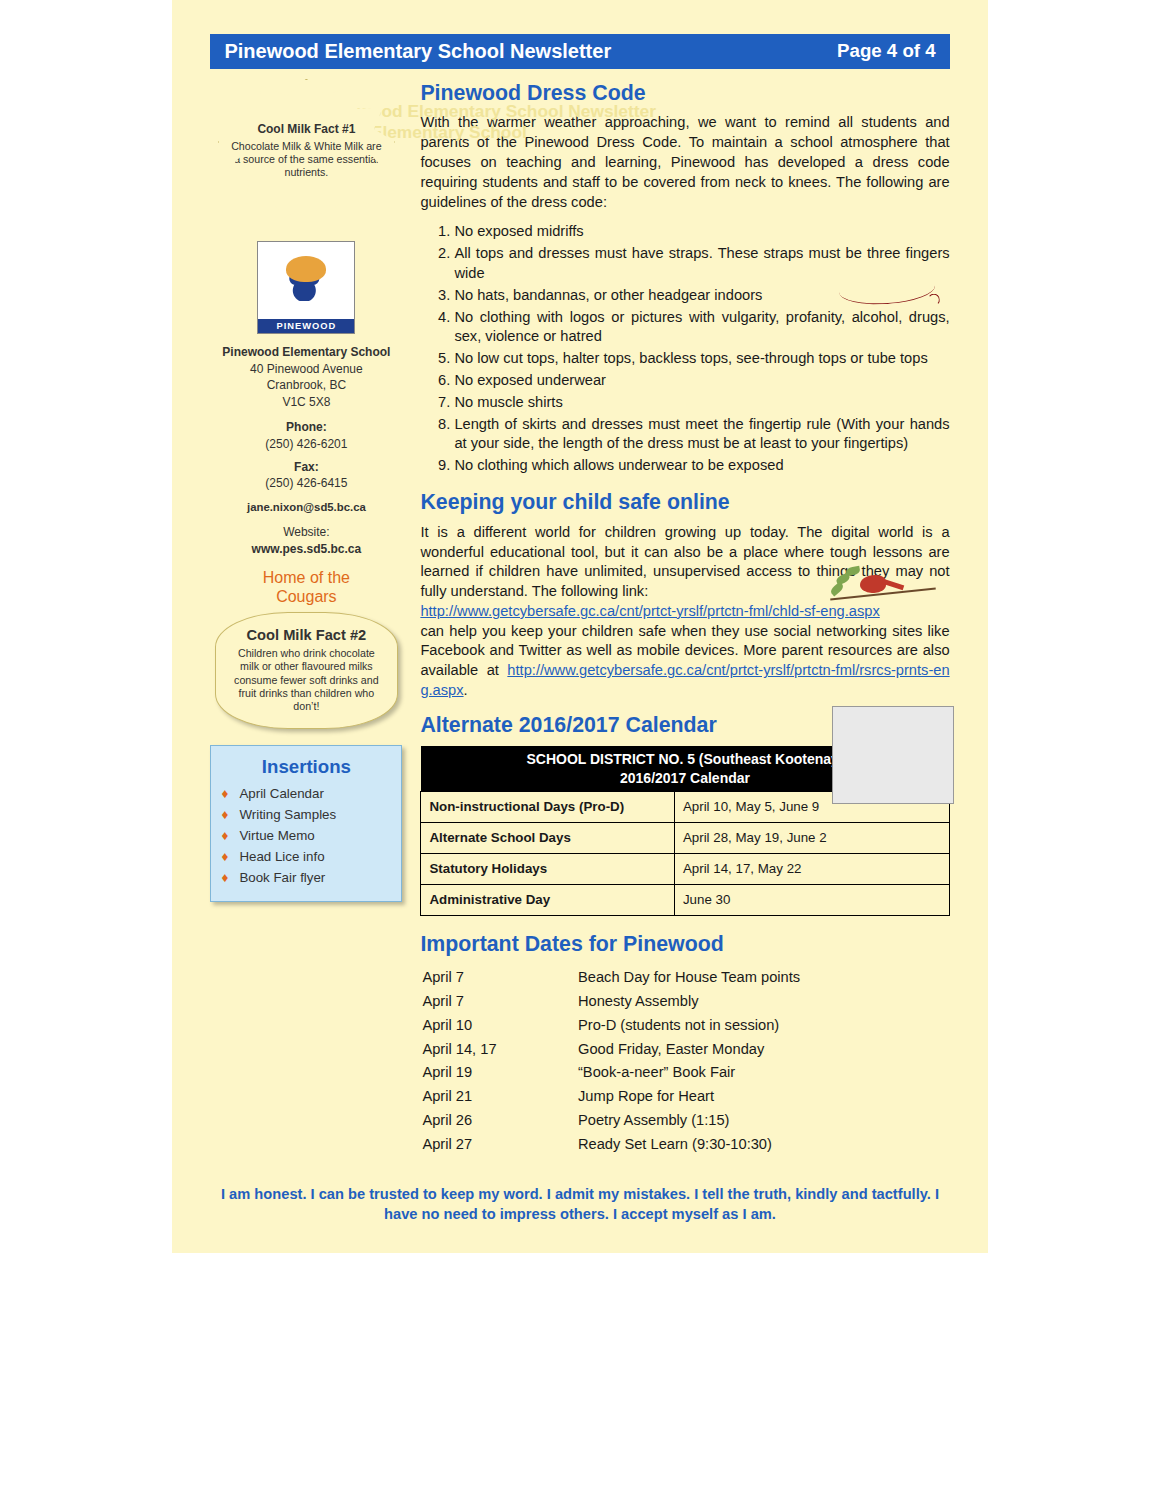Pinewood Elementary School Newsletter
Page 4 of 4
Pinewood Elementary School Newsletter
wood Elementary School
Cool Milk Fact #1
Chocolate Milk & White Milk are a source of the same essential nutrients.
PINEWOOD
Pinewood Elementary School
40 Pinewood Avenue
Cranbrook, BC
V1C 5X8
Phone:
(250) 426-6201
Fax:
(250) 426-6415
jane.nixon@sd5.bc.ca
Website:
www.pes.sd5.bc.ca
Home of the
Cougars
Cool Milk Fact #2
Children who drink chocolate milk or other flavoured milks consume fewer soft drinks and fruit drinks than children who don’t!
Insertions
April Calendar
Writing Samples
Virtue Memo
Head Lice info
Book Fair flyer
Pinewood Dress Code
With the warmer weather approaching, we want to remind all students and parents of the Pinewood Dress Code. To maintain a school atmosphere that focuses on teaching and learning, Pinewood has developed a dress code requiring students and staff to be covered from neck to knees. The following are guidelines of the dress code:
No exposed midriffs
All tops and dresses must have straps. These straps must be three fingers wide
No hats, bandannas, or other headgear indoors
No clothing with logos or pictures with vulgarity, profanity, alcohol, drugs, sex, violence or hatred
No low cut tops, halter tops, backless tops, see-through tops or tube tops
No exposed underwear
No muscle shirts
Length of skirts and dresses must meet the fingertip rule (With your hands at your side, the length of the dress must be at least to your fingertips)
No clothing which allows underwear to be exposed
Keeping your child safe online
It is a different world for children growing up today. The digital world is a wonderful educational tool, but it can also be a place where tough lessons are learned if children have unlimited, unsupervised access to things they may not fully understand. The following link:
http://www.getcybersafe.gc.ca/cnt/prtct-yrslf/prtctn-fml/chld-sf-eng.aspx
can help you keep your children safe when they use social networking sites like Facebook and Twitter as well as mobile devices. More parent resources are also available at http://www.getcybersafe.gc.ca/cnt/prtct-yrslf/prtctn-fml/rsrcs-prnts-eng.aspx.
Alternate 2016/2017 Calendar
| SCHOOL DISTRICT NO. 5 (Southeast Kootenay) 2016/2017 Calendar |
| --- |
| Non-instructional Days (Pro-D) | April 10, May 5, June 9 |
| Alternate School Days | April 28, May 19, June 2 |
| Statutory Holidays | April 14, 17, May 22 |
| Administrative Day | June 30 |
Important Dates for Pinewood
| April 7 | Beach Day for House Team points |
| April 7 | Honesty Assembly |
| April 10 | Pro-D (students not in session) |
| April 14, 17 | Good Friday, Easter Monday |
| April 19 | “Book-a-neer” Book Fair |
| April 21 | Jump Rope for Heart |
| April 26 | Poetry Assembly (1:15) |
| April 27 | Ready Set Learn (9:30-10:30) |
I am honest. I can be trusted to keep my word. I admit my mistakes. I tell the truth, kindly and tactfully. I have no need to impress others. I accept myself as I am.